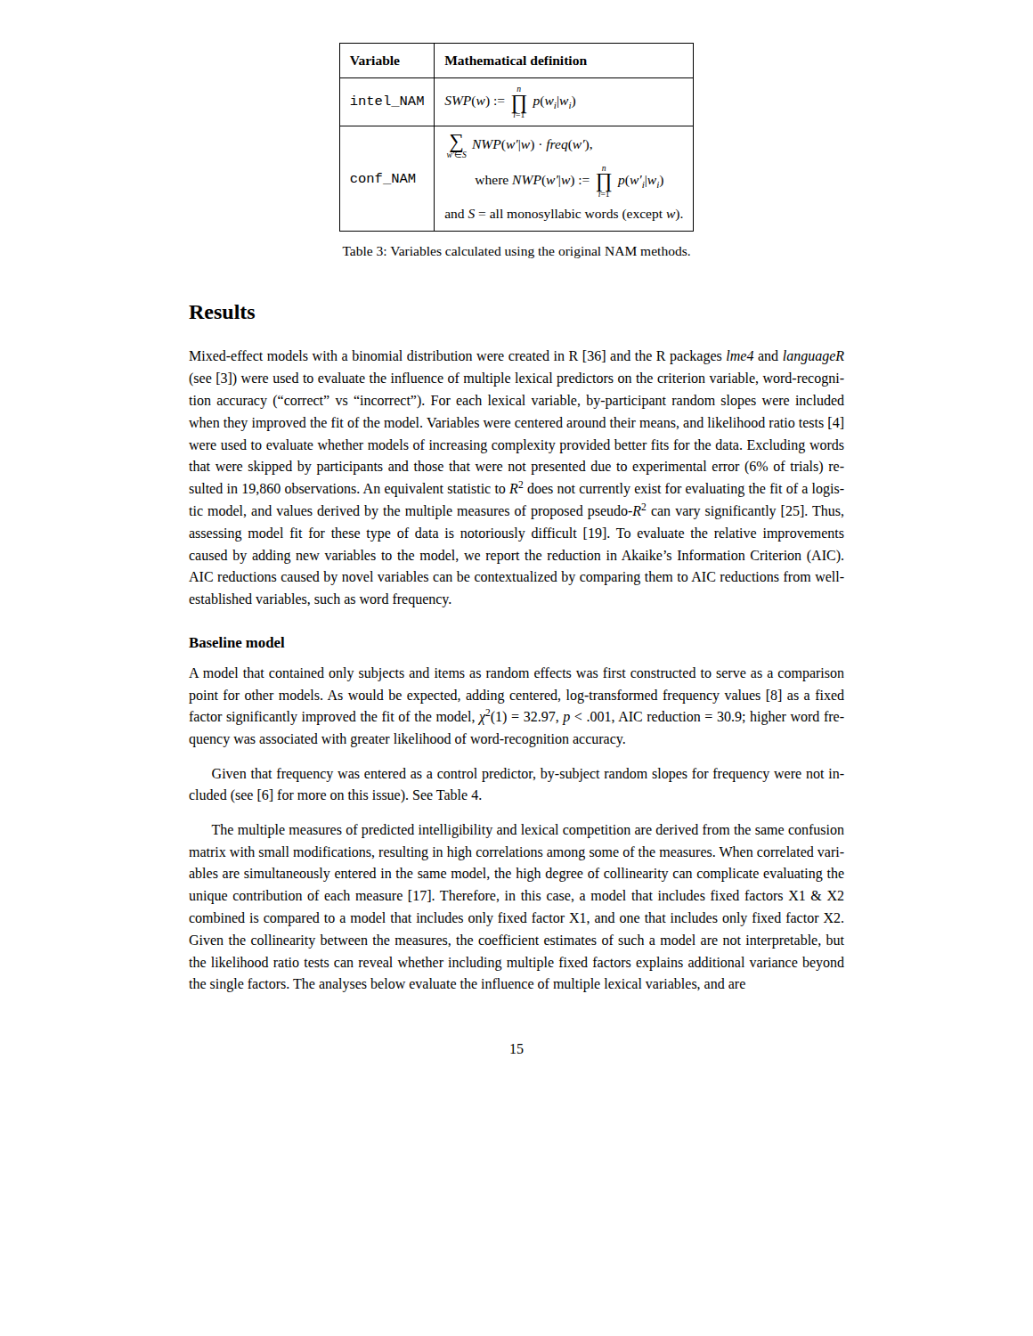| Variable | Mathematical definition |
| --- | --- |
| intel_NAM | SWP ( w ) := n ∏ i =1 p ( w i / w i ) |
| conf_NAM | ∑ w′ ∈ S NWP ( w′ / w ) · freq ( w′ ), where NWP ( w′ / w ) := n ∏ i =1 p ( w′ i / w i ) and S = all monosyllabic words (except w ). |
Table 3: Variables calculated using the original NAM methods.
Results
Mixed-effect models with a binomial distribution were created in R [36] and the R packages lme4 and languageR (see [3]) were used to evaluate the influence of multiple lexical predictors on the criterion variable, word-recognition accuracy (“correct” vs “incorrect”). For each lexical variable, by-participant random slopes were included when they improved the fit of the model. Variables were centered around their means, and likelihood ratio tests [4] were used to evaluate whether models of increasing complexity provided better fits for the data. Excluding words that were skipped by participants and those that were not presented due to experimental error (6% of trials) resulted in 19,860 observations. An equivalent statistic to R2 does not currently exist for evaluating the fit of a logistic model, and values derived by the multiple measures of proposed pseudo-R2 can vary significantly [25]. Thus, assessing model fit for these type of data is notoriously difficult [19]. To evaluate the relative improvements caused by adding new variables to the model, we report the reduction in Akaike’s Information Criterion (AIC). AIC reductions caused by novel variables can be contextualized by comparing them to AIC reductions from well-established variables, such as word frequency.
Baseline model
A model that contained only subjects and items as random effects was first constructed to serve as a comparison point for other models. As would be expected, adding centered, log-transformed frequency values [8] as a fixed factor significantly improved the fit of the model, χ2(1) = 32.97, p < .001, AIC reduction = 30.9; higher word frequency was associated with greater likelihood of word-recognition accuracy.
Given that frequency was entered as a control predictor, by-subject random slopes for frequency were not included (see [6] for more on this issue). See Table 4.
The multiple measures of predicted intelligibility and lexical competition are derived from the same confusion matrix with small modifications, resulting in high correlations among some of the measures. When correlated variables are simultaneously entered in the same model, the high degree of collinearity can complicate evaluating the unique contribution of each measure [17]. Therefore, in this case, a model that includes fixed factors X1 & X2 combined is compared to a model that includes only fixed factor X1, and one that includes only fixed factor X2. Given the collinearity between the measures, the coefficient estimates of such a model are not interpretable, but the likelihood ratio tests can reveal whether including multiple fixed factors explains additional variance beyond the single factors. The analyses below evaluate the influence of multiple lexical variables, and are
15